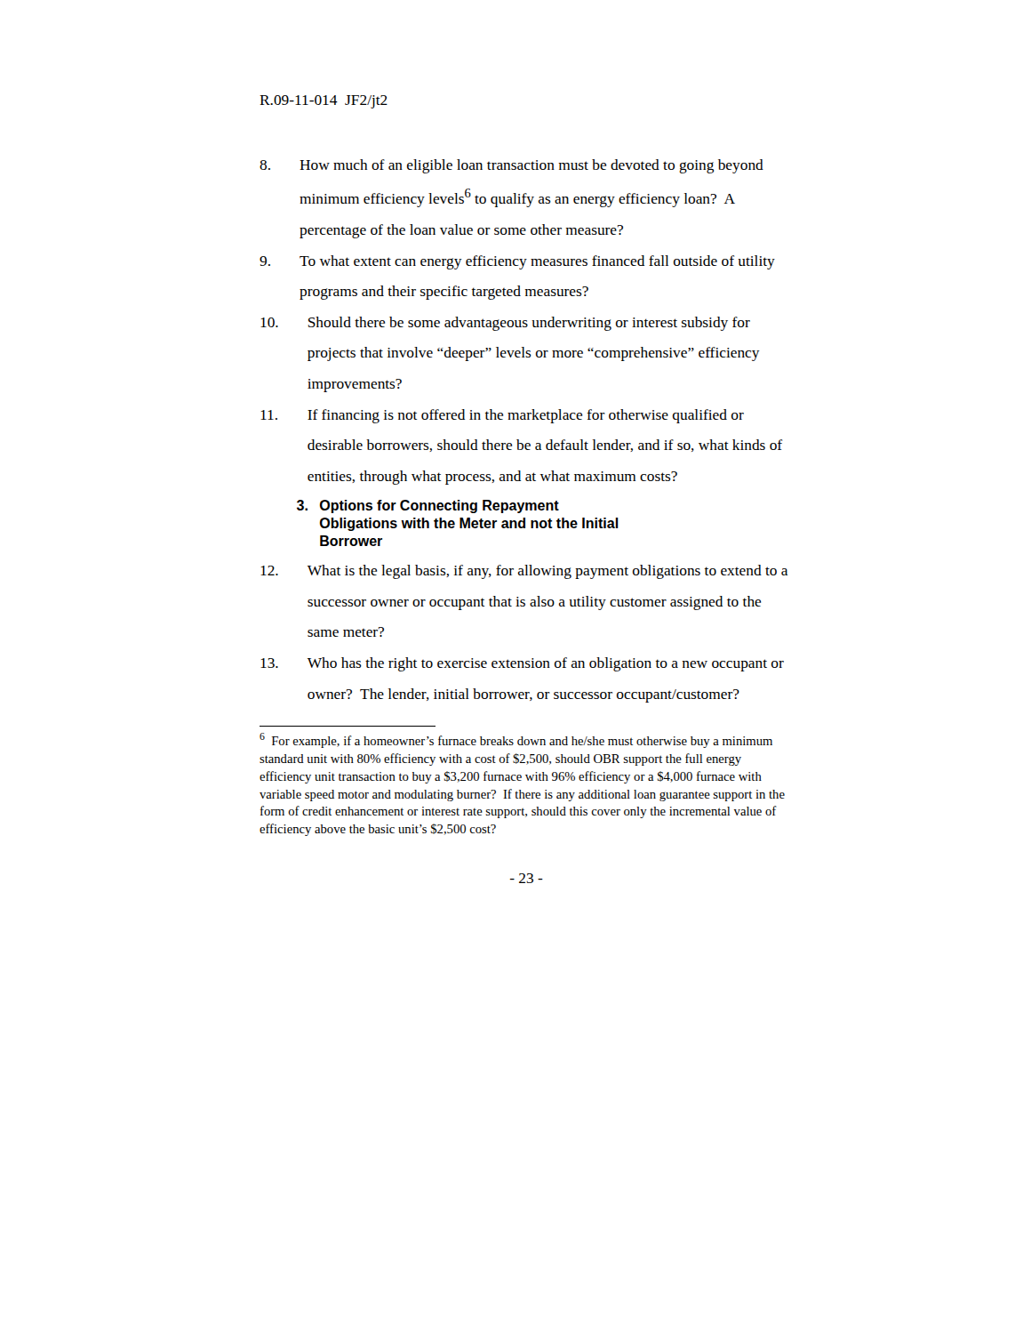R.09-11-014 JF2/jt2
8. How much of an eligible loan transaction must be devoted to going beyond minimum efficiency levels6 to qualify as an energy efficiency loan? A percentage of the loan value or some other measure?
9. To what extent can energy efficiency measures financed fall outside of utility programs and their specific targeted measures?
10. Should there be some advantageous underwriting or interest subsidy for projects that involve “deeper” levels or more “comprehensive” efficiency improvements?
11. If financing is not offered in the marketplace for otherwise qualified or desirable borrowers, should there be a default lender, and if so, what kinds of entities, through what process, and at what maximum costs?
3. Options for Connecting Repayment
Obligations with the Meter and not the Initial
Borrower
12. What is the legal basis, if any, for allowing payment obligations to extend to a successor owner or occupant that is also a utility customer assigned to the same meter?
13. Who has the right to exercise extension of an obligation to a new occupant or owner? The lender, initial borrower, or successor occupant/customer?
6 For example, if a homeowner’s furnace breaks down and he/she must otherwise buy a minimum standard unit with 80% efficiency with a cost of $2,500, should OBR support the full energy efficiency unit transaction to buy a $3,200 furnace with 96% efficiency or a $4,000 furnace with variable speed motor and modulating burner? If there is any additional loan guarantee support in the form of credit enhancement or interest rate support, should this cover only the incremental value of efficiency above the basic unit’s $2,500 cost?
- 23 -